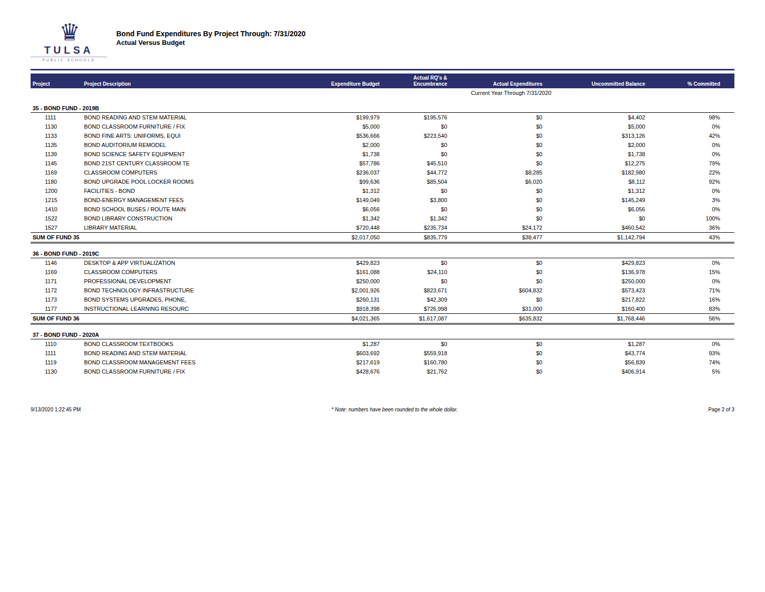♛
TULSA
PUBLIC SCHOOLS
Bond Fund Expenditures By Project Through: 7/31/2020
Actual Versus Budget
| | Current Year Through 7/31/2020 |
| --- | --- |
| Project | Project Description | Expenditure Budget | Actual RQ's & Encumbrance | Actual Expenditures | Uncommitted Balance | % Committed |
| 35 - BOND FUND - 2019B |
| 1111 | BOND READING AND STEM MATERIAL | $199,979 | $195,576 | $0 | $4,402 | 98% |
| 1130 | BOND CLASSROOM FURNITURE / FIX | $5,000 | $0 | $0 | $5,000 | 0% |
| 1133 | BOND FINE ARTS: UNIFORMS, EQUI | $536,666 | $223,540 | $0 | $313,126 | 42% |
| 1135 | BOND AUDITORIUM REMODEL | $2,000 | $0 | $0 | $2,000 | 0% |
| 1139 | BOND SCIENCE SAFETY EQUIPMENT | $1,738 | $0 | $0 | $1,738 | 0% |
| 1145 | BOND 21ST CENTURY CLASSROOM TE | $57,786 | $45,510 | $0 | $12,275 | 79% |
| 1169 | CLASSROOM COMPUTERS | $236,037 | $44,772 | $8,285 | $182,980 | 22% |
| 1180 | BOND UPGRADE POOL LOCKER ROOMS | $99,636 | $85,504 | $6,020 | $8,112 | 92% |
| 1200 | FACILITIES - BOND | $1,312 | $0 | $0 | $1,312 | 0% |
| 1215 | BOND-ENERGY MANAGEMENT FEES | $149,049 | $3,800 | $0 | $145,249 | 3% |
| 1410 | BOND SCHOOL BUSES / ROUTE MAIN | $6,056 | $0 | $0 | $6,056 | 0% |
| 1522 | BOND LIBRARY CONSTRUCTION | $1,342 | $1,342 | $0 | $0 | 100% |
| 1527 | LIBRARY MATERIAL | $720,448 | $235,734 | $24,172 | $460,542 | 36% |
| SUM OF FUND 35 | $2,017,050 | $835,779 | $38,477 | $1,142,794 | 43% |
| 36 - BOND FUND - 2019C |
| 1146 | DESKTOP & APP VIRTUALIZATION | $429,823 | $0 | $0 | $429,823 | 0% |
| 1169 | CLASSROOM COMPUTERS | $161,088 | $24,110 | $0 | $136,978 | 15% |
| 1171 | PROFESSIONAL DEVELOPMENT | $250,000 | $0 | $0 | $250,000 | 0% |
| 1172 | BOND TECHNOLOGY INFRASTRUCTURE | $2,001,926 | $823,671 | $604,832 | $573,423 | 71% |
| 1173 | BOND SYSTEMS UPGRADES, PHONE, | $260,131 | $42,309 | $0 | $217,822 | 16% |
| 1177 | INSTRUCTIONAL LEARNING RESOURC | $918,398 | $726,998 | $31,000 | $160,400 | 83% |
| SUM OF FUND 36 | $4,021,365 | $1,617,087 | $635,832 | $1,768,446 | 56% |
| 37 - BOND FUND - 2020A |
| 1110 | BOND CLASSROOM TEXTBOOKS | $1,287 | $0 | $0 | $1,287 | 0% |
| 1111 | BOND READING AND STEM MATERIAL | $603,692 | $559,918 | $0 | $43,774 | 93% |
| 1119 | BOND CLASSROOM MANAGEMENT FEES | $217,619 | $160,780 | $0 | $56,839 | 74% |
| 1130 | BOND CLASSROOM FURNITURE / FIX | $428,676 | $21,762 | $0 | $406,914 | 5% |
9/13/2020 1:22:45 PM
* Note: numbers have been rounded to the whole dollar.
Page 2 of 3